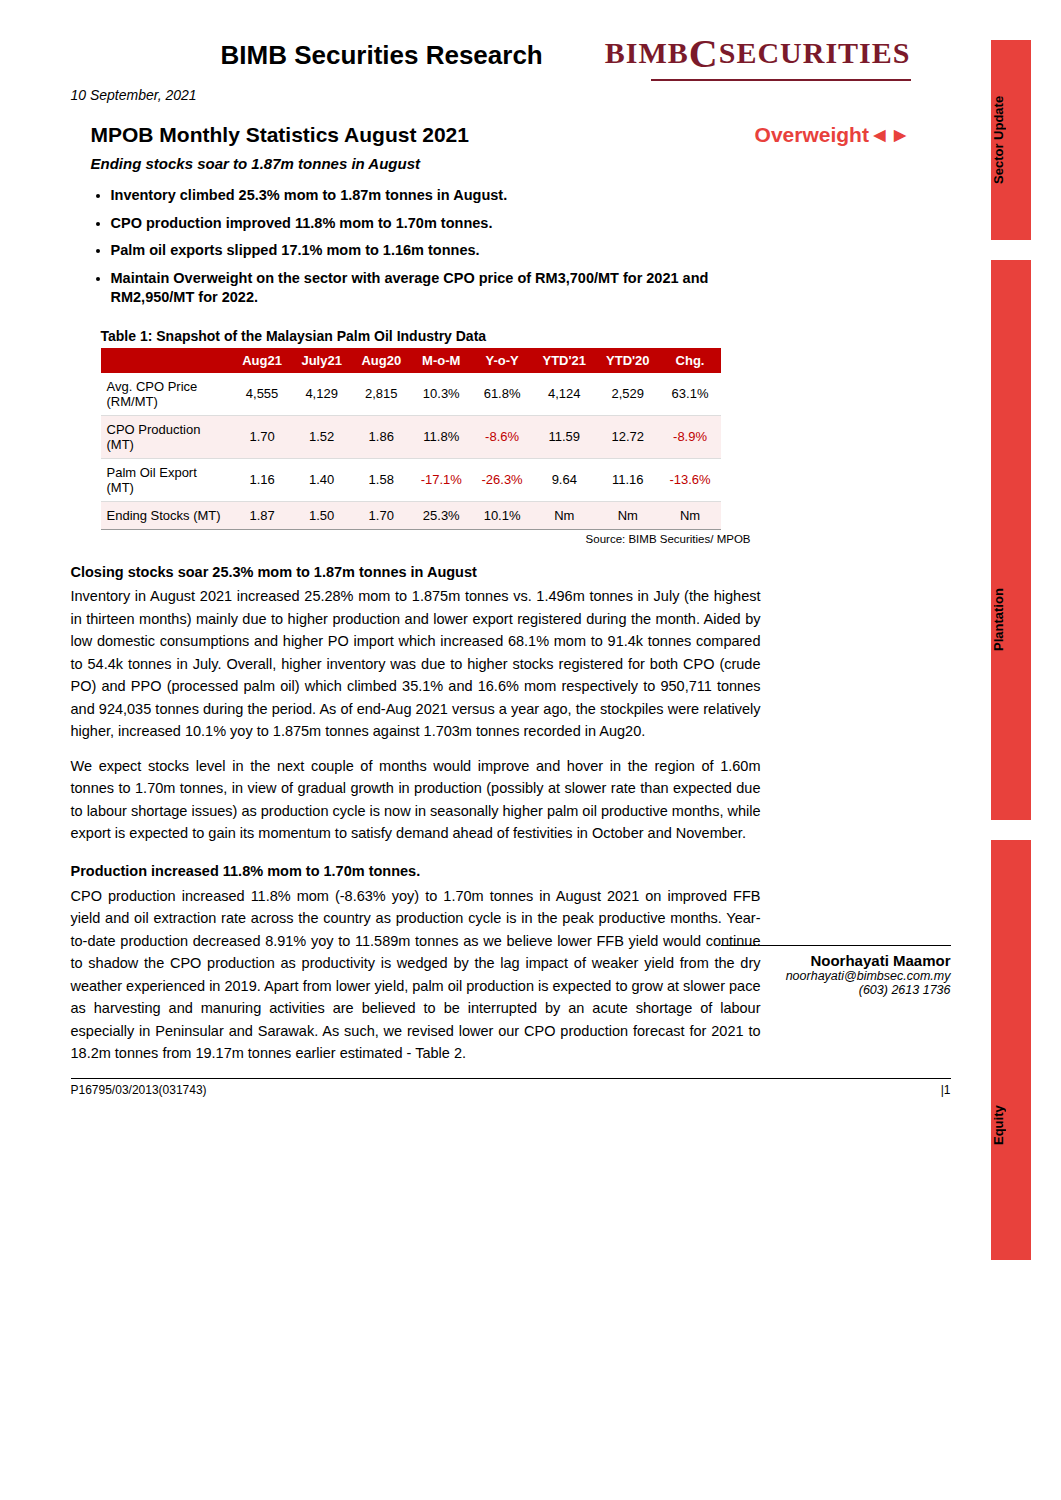Sector Update
Plantation
Equity
BIMB Securities Research
BIMB CSECURITIES
10 September, 2021
MPOB Monthly Statistics August 2021
Overweight◄►
Ending stocks soar to 1.87m tonnes in August
Inventory climbed 25.3% mom to 1.87m tonnes in August.
CPO production improved 11.8% mom to 1.70m tonnes.
Palm oil exports slipped 17.1% mom to 1.16m tonnes.
Maintain Overweight on the sector with average CPO price of RM3,700/MT for 2021 and RM2,950/MT for 2022.
Table 1: Snapshot of the Malaysian Palm Oil Industry Data
| | Aug21 | July21 | Aug20 | M-o-M | Y-o-Y | YTD'21 | YTD'20 | Chg. |
| --- | --- | --- | --- | --- | --- | --- | --- | --- |
| Avg. CPO Price (RM/MT) | 4,555 | 4,129 | 2,815 | 10.3% | 61.8% | 4,124 | 2,529 | 63.1% |
| CPO Production (MT) | 1.70 | 1.52 | 1.86 | 11.8% | -8.6% | 11.59 | 12.72 | -8.9% |
| Palm Oil Export (MT) | 1.16 | 1.40 | 1.58 | -17.1% | -26.3% | 9.64 | 11.16 | -13.6% |
| Ending Stocks (MT) | 1.87 | 1.50 | 1.70 | 25.3% | 10.1% | Nm | Nm | Nm |
Source: BIMB Securities/ MPOB
Closing stocks soar 25.3% mom to 1.87m tonnes in August
Inventory in August 2021 increased 25.28% mom to 1.875m tonnes vs. 1.496m tonnes in July (the highest in thirteen months) mainly due to higher production and lower export registered during the month. Aided by low domestic consumptions and higher PO import which increased 68.1% mom to 91.4k tonnes compared to 54.4k tonnes in July. Overall, higher inventory was due to higher stocks registered for both CPO (crude PO) and PPO (processed palm oil) which climbed 35.1% and 16.6% mom respectively to 950,711 tonnes and 924,035 tonnes during the period. As of end-Aug 2021 versus a year ago, the stockpiles were relatively higher, increased 10.1% yoy to 1.875m tonnes against 1.703m tonnes recorded in Aug20.
We expect stocks level in the next couple of months would improve and hover in the region of 1.60m tonnes to 1.70m tonnes, in view of gradual growth in production (possibly at slower rate than expected due to labour shortage issues) as production cycle is now in seasonally higher palm oil productive months, while export is expected to gain its momentum to satisfy demand ahead of festivities in October and November.
Production increased 11.8% mom to 1.70m tonnes.
CPO production increased 11.8% mom (-8.63% yoy) to 1.70m tonnes in August 2021 on improved FFB yield and oil extraction rate across the country as production cycle is in the peak productive months. Year-to-date production decreased 8.91% yoy to 11.589m tonnes as we believe lower FFB yield would continue to shadow the CPO production as productivity is wedged by the lag impact of weaker yield from the dry weather experienced in 2019. Apart from lower yield, palm oil production is expected to grow at slower pace as harvesting and manuring activities are believed to be interrupted by an acute shortage of labour especially in Peninsular and Sarawak. As such, we revised lower our CPO production forecast for 2021 to 18.2m tonnes from 19.17m tonnes earlier estimated - Table 2.
Noorhayati Maamor
noorhayati@bimbsec.com.my
(603) 2613 1736
P16795/03/2013(031743)
|1